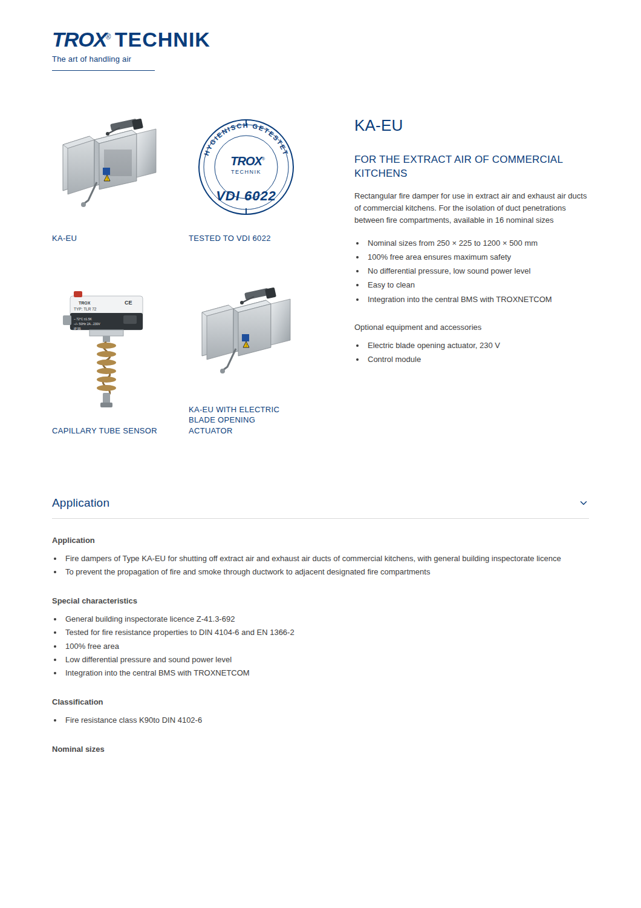TROX®TECHNIK
The art of handling air
!
KA-EU
HYGIENISCH GETESTET TROX ® TECHNIK VDI 6022
Tested to VDI 6022
TROX TYP: TLR 72 CE ~ 72°C ±1.5K ~/~ 50Hz 2A...230V IP 55
Capillary tube sensor
!
KA-EU with electric blade opening actuator
KA-EU
For the extract air of commercial kitchens
Rectangular fire damper for use in extract air and exhaust air ducts of commercial kitchens. For the isolation of duct penetrations between fire compartments, available in 16 nominal sizes
Nominal sizes from 250 × 225 to 1200 × 500 mm
100% free area ensures maximum safety
No differential pressure, low sound power level
Easy to clean
Integration into the central BMS with TROXNETCOM
Optional equipment and accessories
Electric blade opening actuator, 230 V
Control module
Application
Application
Fire dampers of Type KA-EU for shutting off extract air and exhaust air ducts of commercial kitchens, with general building inspectorate licence
To prevent the propagation of fire and smoke through ductwork to adjacent designated fire compartments
Special characteristics
General building inspectorate licence Z-41.3-692
Tested for fire resistance properties to DIN 4104-6 and EN 1366-2
100% free area
Low differential pressure and sound power level
Integration into the central BMS with TROXNETCOM
Classification
Fire resistance class K90to DIN 4102-6
Nominal sizes